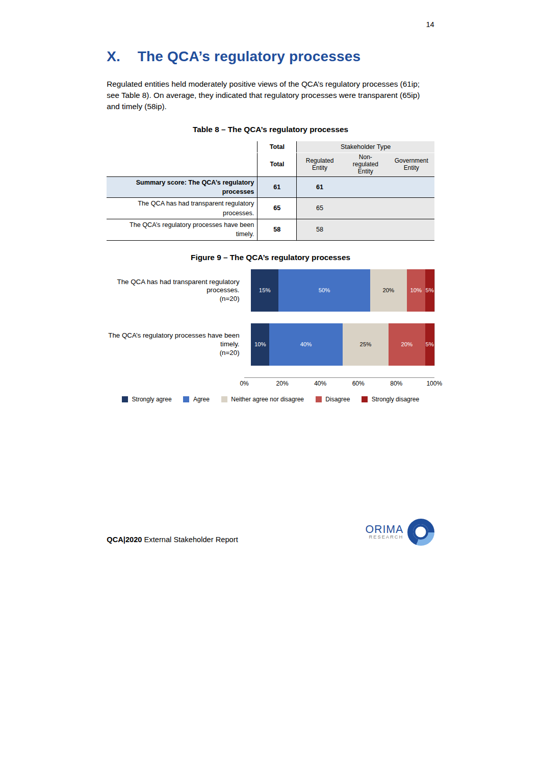14
X. The QCA’s regulatory processes
Regulated entities held moderately positive views of the QCA’s regulatory processes (61ip; see Table 8). On average, they indicated that regulatory processes were transparent (65ip) and timely (58ip).
Table 8 – The QCA’s regulatory processes
| | Total | Stakeholder Type |
| --- | --- | --- |
| | Total | Regulated Entity | Non- regulated Entity | Government Entity |
| Summary score: The QCA’s regulatory processes | 61 | 61 | | |
| The QCA has had transparent regulatory processes. | 65 | 65 | | |
| The QCA’s regulatory processes have been timely. | 58 | 58 | | |
Figure 9 – The QCA’s regulatory processes
The QCA has had transparent regulatory processes. (n=20)
15%
50%
20%
10%
5%
The QCA’s regulatory processes have been timely. (n=20)
10%
40%
25%
20%
5%
0% 20% 40% 60% 80% 100%
Strongly agree
Agree
Neither agree nor disagree
Disagree
Strongly disagree
QCA|2020 External Stakeholder Report
ORIMA
RESEARCH